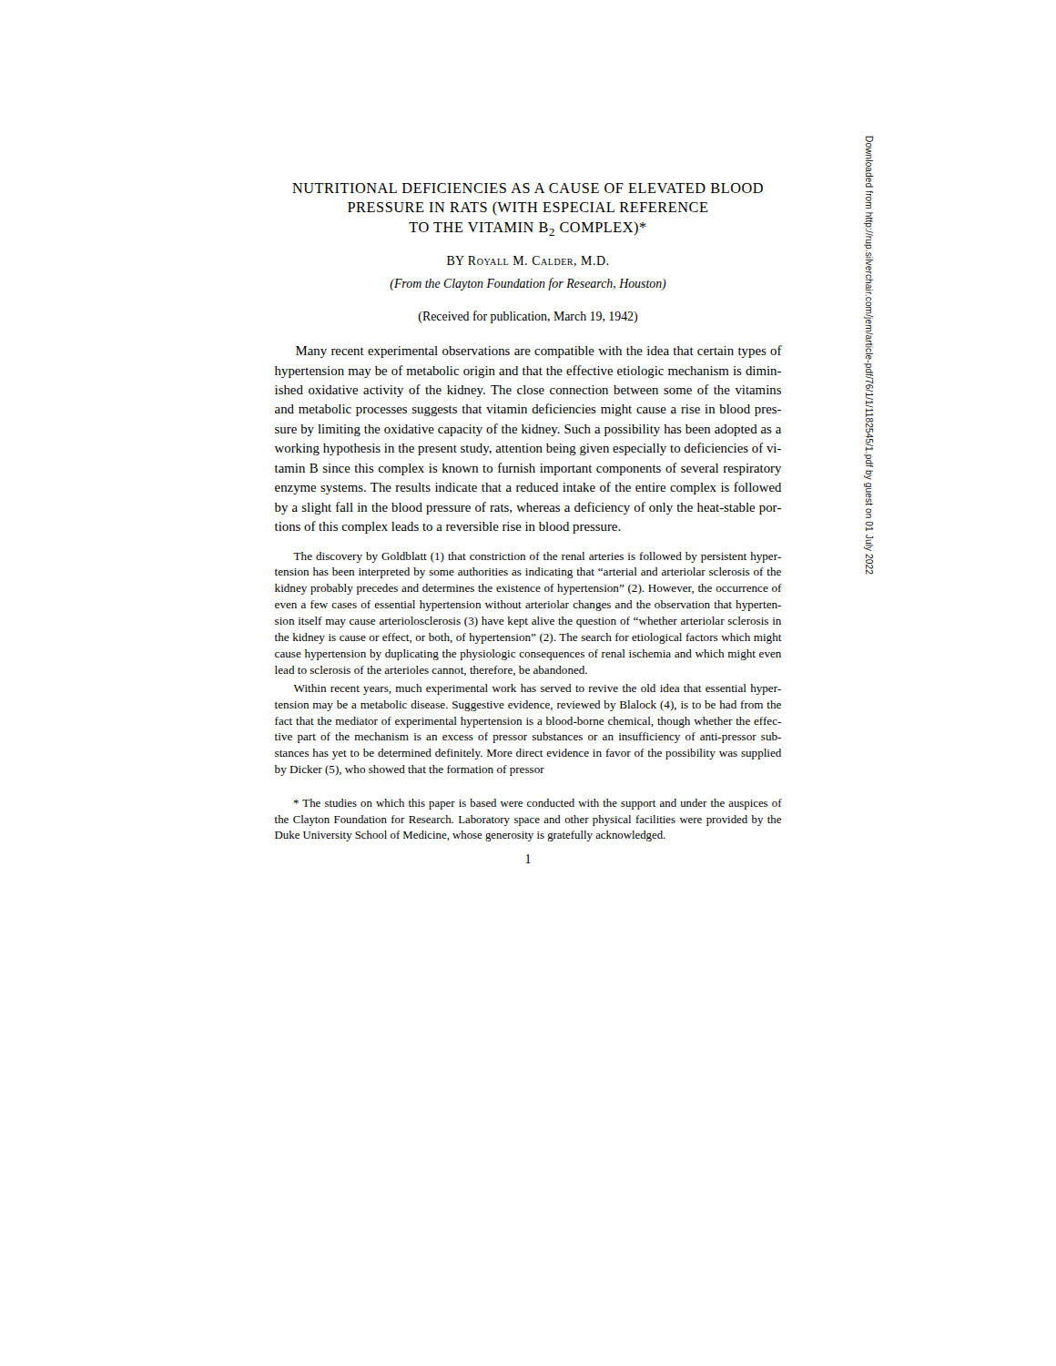Downloaded from http://rup.silverchair.com/jem/article-pdf/76/1/1/1182545/1.pdf by guest on 01 July 2022
Nutritional Deficiencies as a Cause of Elevated Blood
Pressure in Rats (with Especial Reference
to the Vitamin B2 Complex)*
By Royall M. Calder, M.D.
(From the Clayton Foundation for Research, Houston)
(Received for publication, March 19, 1942)
Many recent experimental observations are compatible with the idea that certain types of hypertension may be of metabolic origin and that the effective etiologic mechanism is diminished oxidative activity of the kidney. The close connection between some of the vitamins and metabolic processes suggests that vitamin deficiencies might cause a rise in blood pressure by limiting the oxidative capacity of the kidney. Such a possibility has been adopted as a working hypothesis in the present study, attention being given especially to deficiencies of vitamin B since this complex is known to furnish important components of several respiratory enzyme systems. The results indicate that a reduced intake of the entire complex is followed by a slight fall in the blood pressure of rats, whereas a deficiency of only the heat-stable portions of this complex leads to a reversible rise in blood pressure.
The discovery by Goldblatt (1) that constriction of the renal arteries is followed by persistent hypertension has been interpreted by some authorities as indicating that “arterial and arteriolar sclerosis of the kidney probably precedes and determines the existence of hypertension” (2). However, the occurrence of even a few cases of essential hypertension without arteriolar changes and the observation that hypertension itself may cause arteriolosclerosis (3) have kept alive the question of “whether arteriolar sclerosis in the kidney is cause or effect, or both, of hypertension” (2). The search for etiological factors which might cause hypertension by duplicating the physiologic consequences of renal ischemia and which might even lead to sclerosis of the arterioles cannot, therefore, be abandoned.
Within recent years, much experimental work has served to revive the old idea that essential hypertension may be a metabolic disease. Suggestive evidence, reviewed by Blalock (4), is to be had from the fact that the mediator of experimental hypertension is a blood-borne chemical, though whether the effective part of the mechanism is an excess of pressor substances or an insufficiency of anti-pressor substances has yet to be determined definitely. More direct evidence in favor of the possibility was supplied by Dicker (5), who showed that the formation of pressor
* The studies on which this paper is based were conducted with the support and under the auspices of the Clayton Foundation for Research. Laboratory space and other physical facilities were provided by the Duke University School of Medicine, whose generosity is gratefully acknowledged.
1